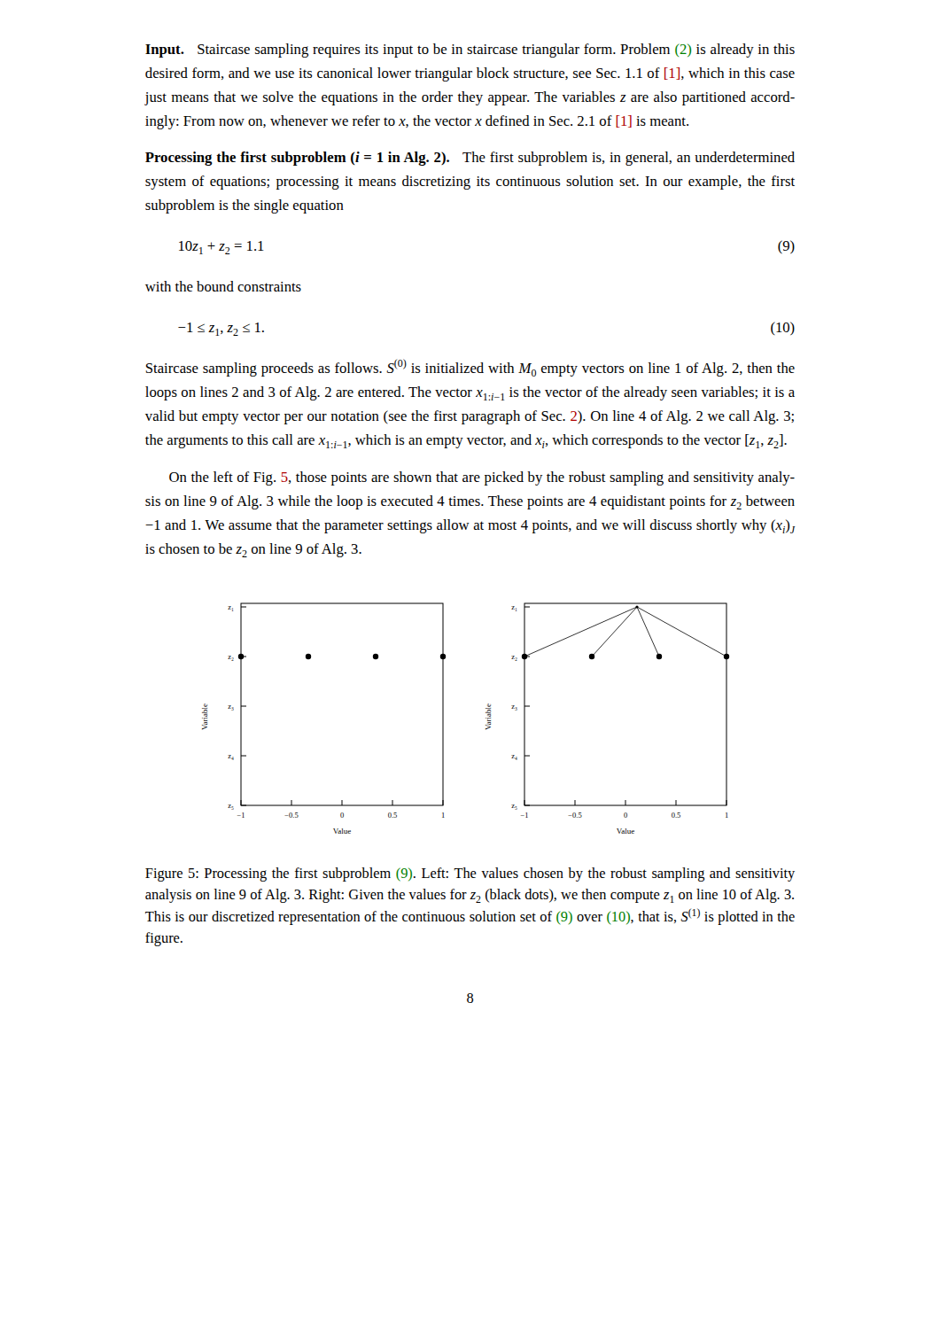Input. Staircase sampling requires its input to be in staircase triangular form. Problem (2) is already in this desired form, and we use its canonical lower triangular block structure, see Sec. 1.1 of [1], which in this case just means that we solve the equations in the order they appear. The variables z are also partitioned accordingly: From now on, whenever we refer to x, the vector x defined in Sec. 2.1 of [1] is meant.
Processing the first subproblem (i = 1 in Alg. 2). The first subproblem is, in general, an underdetermined system of equations; processing it means discretizing its continuous solution set. In our example, the first subproblem is the single equation
10z1 + z2 = 1.1 (9)
with the bound constraints
−1 ≤ z1, z2 ≤ 1. (10)
Staircase sampling proceeds as follows. S(0) is initialized with M0 empty vectors on line 1 of Alg. 2, then the loops on lines 2 and 3 of Alg. 2 are entered. The vector x1:i−1 is the vector of the already seen variables; it is a valid but empty vector per our notation (see the first paragraph of Sec. 2). On line 4 of Alg. 2 we call Alg. 3; the arguments to this call are x1:i−1, which is an empty vector, and xi, which corresponds to the vector [z1, z2].
On the left of Fig. 5, those points are shown that are picked by the robust sampling and sensitivity analysis on line 9 of Alg. 3 while the loop is executed 4 times. These points are 4 equidistant points for z2 between −1 and 1. We assume that the parameter settings allow at most 4 points, and we will discuss shortly why (xi)J is chosen to be z2 on line 9 of Alg. 3.
Variable z₁ z₂ z₃ z₄ z₅ −1 −0.5 0 0.5 1 Value Variable z₁ z₂ z₃ z₄ z₅ −1 −0.5 0 0.5 1 Value
Figure 5: Processing the first subproblem (9). Left: The values chosen by the robust sampling and sensitivity analysis on line 9 of Alg. 3. Right: Given the values for z2 (black dots), we then compute z1 on line 10 of Alg. 3. This is our discretized representation of the continuous solution set of (9) over (10), that is, S(1) is plotted in the figure.
8